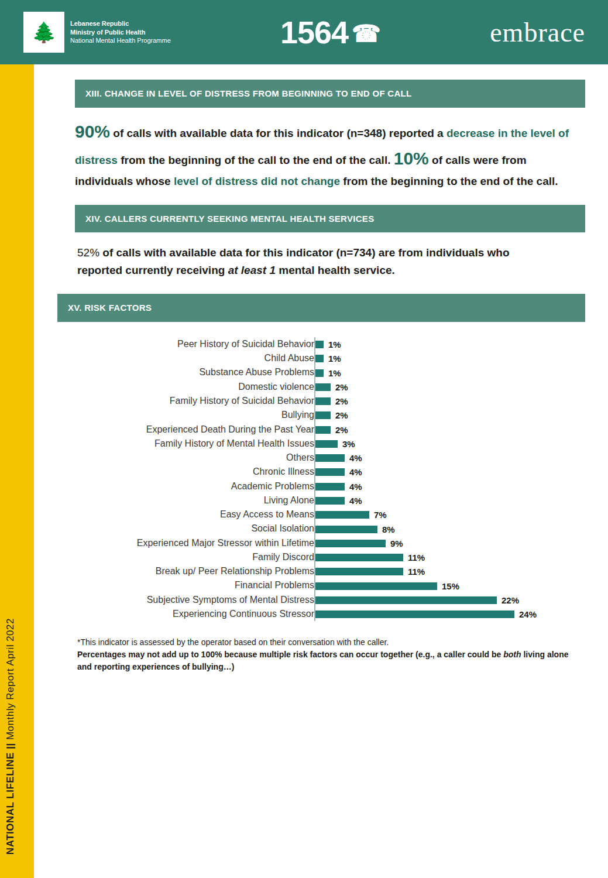🌲
Lebanese Republic Ministry of Public Health National Mental Health Programme
1564☎
embrace
NATIONAL LIFELINE || Monthly Report April 2022
XIII. CHANGE IN LEVEL OF DISTRESS FROM BEGINNING TO END OF CALL
90% of calls with available data for this indicator (n=348) reported a decrease in the level of distress from the beginning of the call to the end of the call. 10% of calls were from individuals whose level of distress did not change from the beginning to the end of the call.
XIV. CALLERS CURRENTLY SEEKING MENTAL HEALTH SERVICES
52% of calls with available data for this indicator (n=734) are from individuals who reported currently receiving at least 1 mental health service.
XV. RISK FACTORS
| Peer History of Suicidal Behavior | 1% |
| Child Abuse | 1% |
| Substance Abuse Problems | 1% |
| Domestic violence | 2% |
| Family History of Suicidal Behavior | 2% |
| Bullying | 2% |
| Experienced Death During the Past Year | 2% |
| Family History of Mental Health Issues | 3% |
| Others | 4% |
| Chronic Illness | 4% |
| Academic Problems | 4% |
| Living Alone | 4% |
| Easy Access to Means | 7% |
| Social Isolation | 8% |
| Experienced Major Stressor within Lifetime | 9% |
| Family Discord | 11% |
| Break up/ Peer Relationship Problems | 11% |
| Financial Problems | 15% |
| Subjective Symptoms of Mental Distress | 22% |
| Experiencing Continuous Stressor | 24% |
*This indicator is assessed by the operator based on their conversation with the caller.
Percentages may not add up to 100% because multiple risk factors can occur together (e.g., a caller could be both living alone and reporting experiences of bullying…)